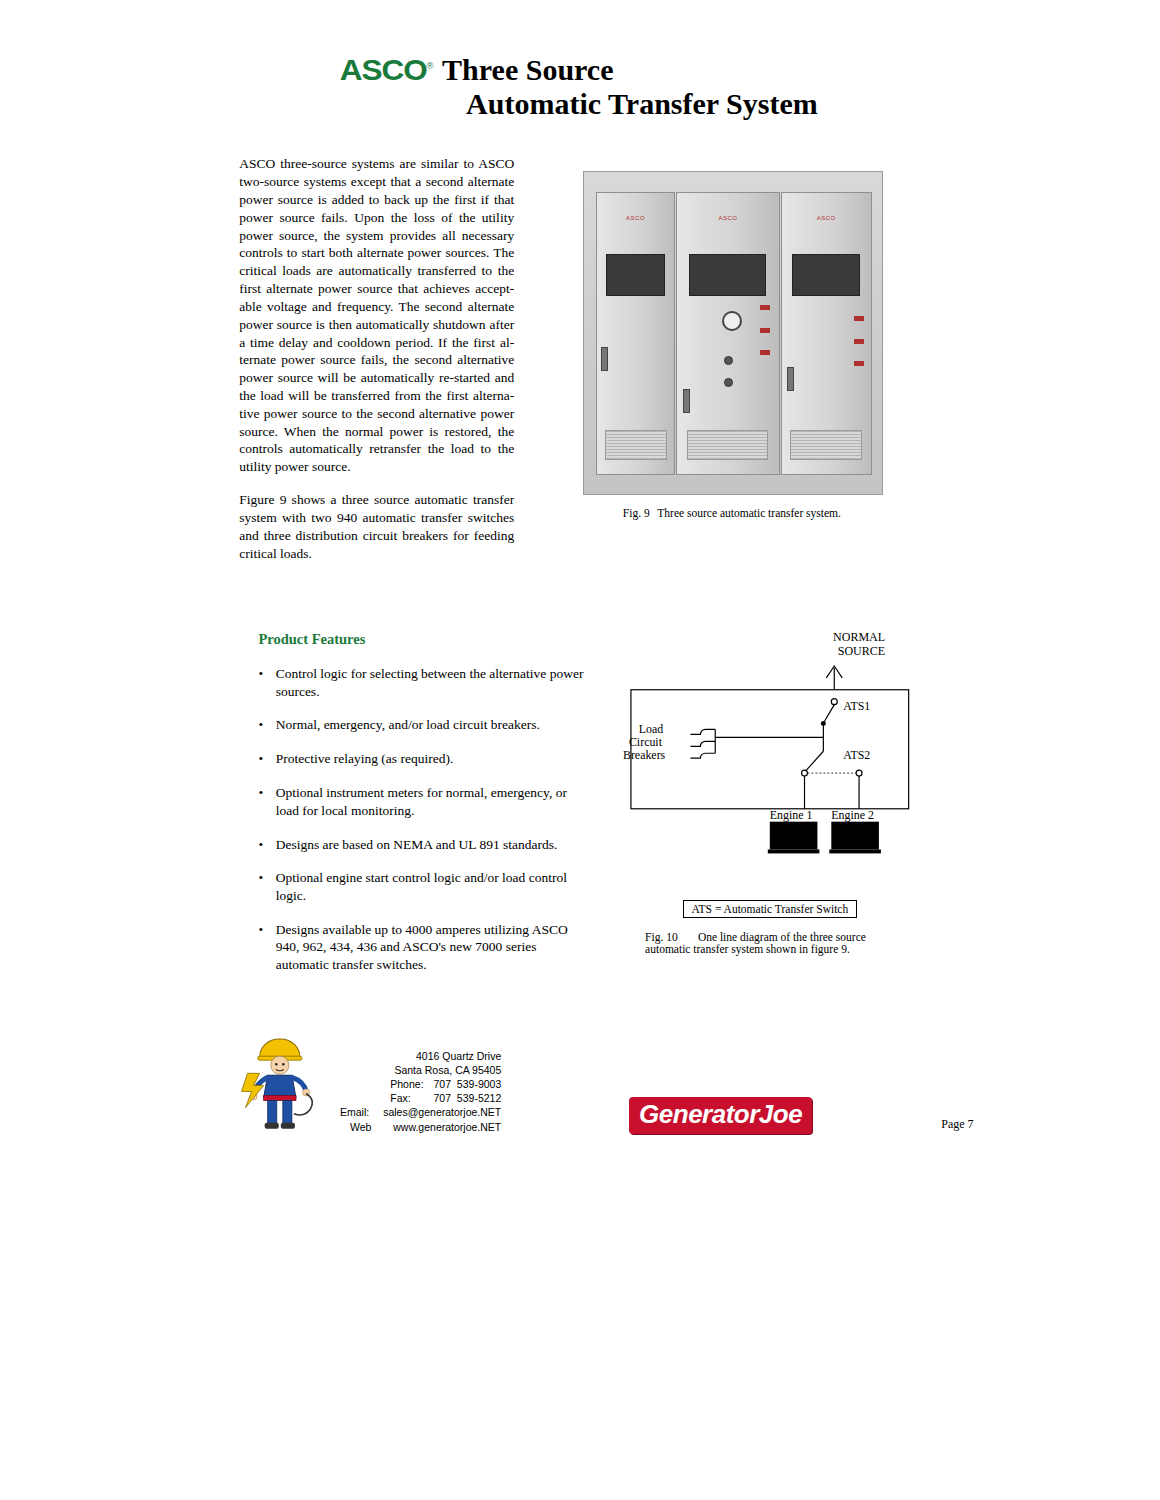ASCO®
Three SourceAutomatic Transfer System
ASCO three-source systems are similar to ASCO two-source systems except that a second alternate power source is added to back up the first if that power source fails. Upon the loss of the utility power source, the system provides all necessary controls to start both alternate power sources. The critical loads are automatically transferred to the first alternate power source that achieves acceptable voltage and frequency. The second alternate power source is then automatically shutdown after a time delay and cooldown period. If the first alternate power source fails, the second alternative power source will be automatically re-started and the load will be transferred from the first alternative power source to the second alternative power source. When the normal power is restored, the controls automatically retransfer the load to the utility power source.
Figure 9 shows a three source automatic transfer system with two 940 automatic transfer switches and three distribution circuit breakers for feeding critical loads.
ASCO
ASCO
ASCO
Fig. 9 Three source automatic transfer system.
Product Features
Control logic for selecting between the alternative power sources.
Normal, emergency, and/or load circuit breakers.
Protective relaying (as required).
Optional instrument meters for normal, emergency, or load for local monitoring.
Designs are based on NEMA and UL 891 standards.
Optional engine start control logic and/or load control logic.
Designs available up to 4000 amperes utilizing ASCO 940, 962, 434, 436 and ASCO's new 7000 series automatic transfer switches.
NORMAL
SOURCE
ATS1 ATS2 Engine 1 Engine 2 Load Circuit Breakers
ATS = Automatic Transfer Switch
Fig. 10 One line diagram of the three source automatic transfer system shown in figure 9.
4016 Quartz Drive
Santa Rosa, CA 95405
Phone: 707 539-9003
Fax: 707 539-5212
Email: sales@generatorjoe.NET
Web www.generatorjoe.NET
GeneratorJoe Page 7